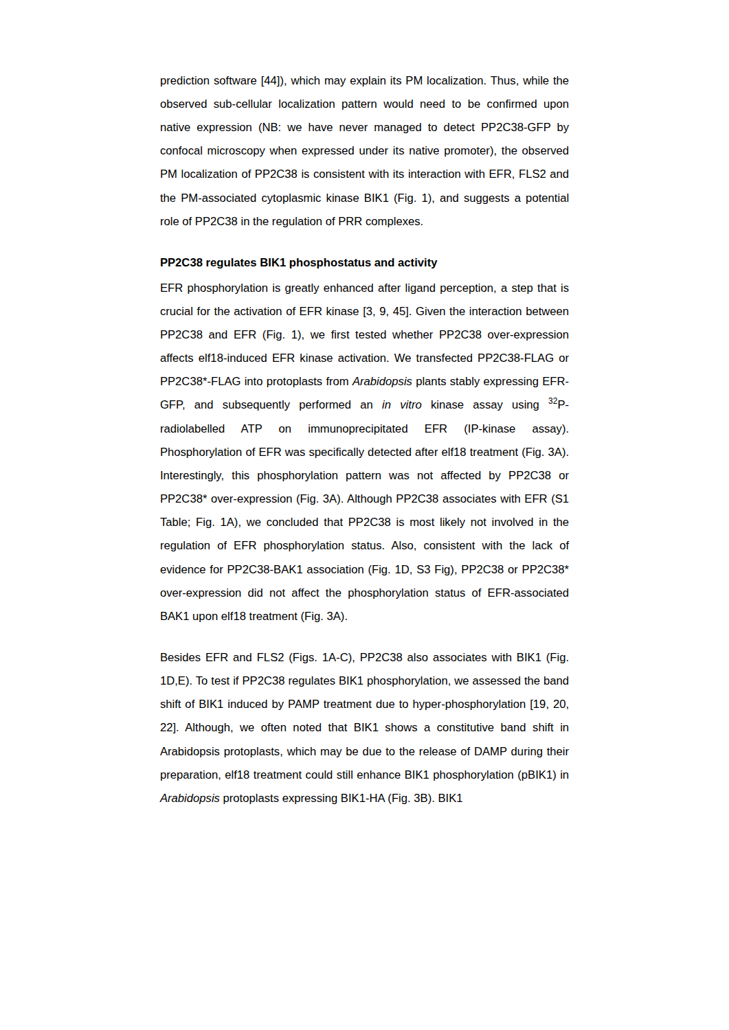prediction software [44]), which may explain its PM localization. Thus, while the observed sub-cellular localization pattern would need to be confirmed upon native expression (NB: we have never managed to detect PP2C38-GFP by confocal microscopy when expressed under its native promoter), the observed PM localization of PP2C38 is consistent with its interaction with EFR, FLS2 and the PM-associated cytoplasmic kinase BIK1 (Fig. 1), and suggests a potential role of PP2C38 in the regulation of PRR complexes.
PP2C38 regulates BIK1 phosphostatus and activity
EFR phosphorylation is greatly enhanced after ligand perception, a step that is crucial for the activation of EFR kinase [3, 9, 45]. Given the interaction between PP2C38 and EFR (Fig. 1), we first tested whether PP2C38 over-expression affects elf18-induced EFR kinase activation. We transfected PP2C38-FLAG or PP2C38*-FLAG into protoplasts from Arabidopsis plants stably expressing EFR-GFP, and subsequently performed an in vitro kinase assay using 32P-radiolabelled ATP on immunoprecipitated EFR (IP-kinase assay). Phosphorylation of EFR was specifically detected after elf18 treatment (Fig. 3A). Interestingly, this phosphorylation pattern was not affected by PP2C38 or PP2C38* over-expression (Fig. 3A). Although PP2C38 associates with EFR (S1 Table; Fig. 1A), we concluded that PP2C38 is most likely not involved in the regulation of EFR phosphorylation status. Also, consistent with the lack of evidence for PP2C38-BAK1 association (Fig. 1D, S3 Fig), PP2C38 or PP2C38* over-expression did not affect the phosphorylation status of EFR-associated BAK1 upon elf18 treatment (Fig. 3A).
Besides EFR and FLS2 (Figs. 1A-C), PP2C38 also associates with BIK1 (Fig. 1D,E). To test if PP2C38 regulates BIK1 phosphorylation, we assessed the band shift of BIK1 induced by PAMP treatment due to hyper-phosphorylation [19, 20, 22]. Although, we often noted that BIK1 shows a constitutive band shift in Arabidopsis protoplasts, which may be due to the release of DAMP during their preparation, elf18 treatment could still enhance BIK1 phosphorylation (pBIK1) in Arabidopsis protoplasts expressing BIK1-HA (Fig. 3B). BIK1